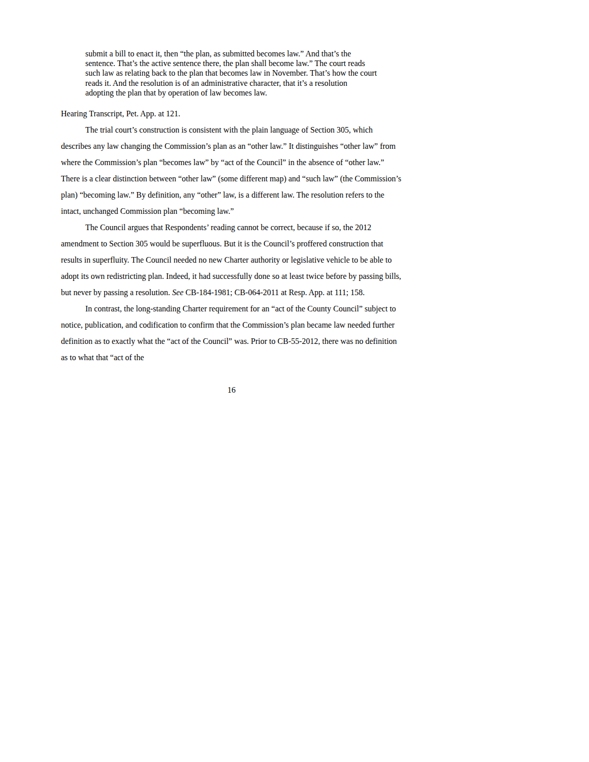submit a bill to enact it, then “the plan, as submitted becomes law.” And that’s the sentence. That’s the active sentence there, the plan shall become law.” The court reads such law as relating back to the plan that becomes law in November. That’s how the court reads it. And the resolution is of an administrative character, that it’s a resolution adopting the plan that by operation of law becomes law.
Hearing Transcript, Pet. App. at 121.
The trial court’s construction is consistent with the plain language of Section 305, which describes any law changing the Commission’s plan as an “other law.” It distinguishes “other law” from where the Commission’s plan “becomes law” by “act of the Council” in the absence of “other law.” There is a clear distinction between “other law” (some different map) and “such law” (the Commission’s plan) “becoming law.” By definition, any “other” law, is a different law. The resolution refers to the intact, unchanged Commission plan “becoming law.”
The Council argues that Respondents’ reading cannot be correct, because if so, the 2012 amendment to Section 305 would be superfluous. But it is the Council’s proffered construction that results in superfluity. The Council needed no new Charter authority or legislative vehicle to be able to adopt its own redistricting plan. Indeed, it had successfully done so at least twice before by passing bills, but never by passing a resolution. See CB-184-1981; CB-064-2011 at Resp. App. at 111; 158.
In contrast, the long-standing Charter requirement for an “act of the County Council” subject to notice, publication, and codification to confirm that the Commission’s plan became law needed further definition as to exactly what the “act of the Council” was. Prior to CB-55-2012, there was no definition as to what that “act of the
16